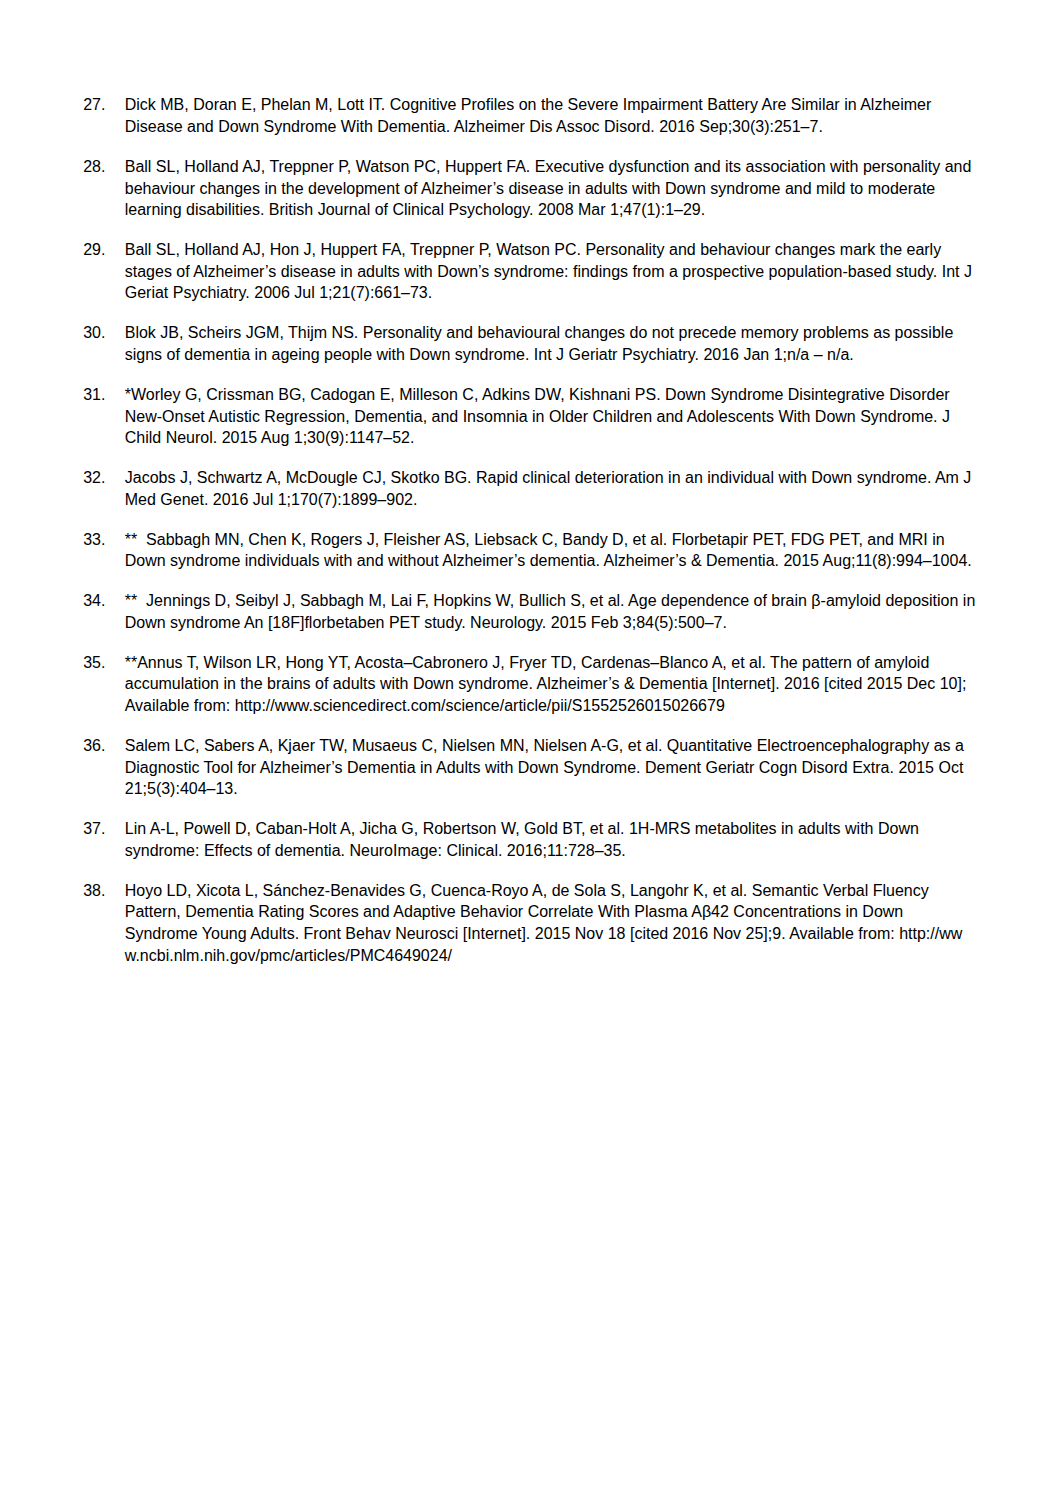Dick MB, Doran E, Phelan M, Lott IT. Cognitive Profiles on the Severe Impairment Battery Are Similar in Alzheimer Disease and Down Syndrome With Dementia. Alzheimer Dis Assoc Disord. 2016 Sep;30(3):251–7.
Ball SL, Holland AJ, Treppner P, Watson PC, Huppert FA. Executive dysfunction and its association with personality and behaviour changes in the development of Alzheimer’s disease in adults with Down syndrome and mild to moderate learning disabilities. British Journal of Clinical Psychology. 2008 Mar 1;47(1):1–29.
Ball SL, Holland AJ, Hon J, Huppert FA, Treppner P, Watson PC. Personality and behaviour changes mark the early stages of Alzheimer’s disease in adults with Down’s syndrome: findings from a prospective population-based study. Int J Geriat Psychiatry. 2006 Jul 1;21(7):661–73.
Blok JB, Scheirs JGM, Thijm NS. Personality and behavioural changes do not precede memory problems as possible signs of dementia in ageing people with Down syndrome. Int J Geriatr Psychiatry. 2016 Jan 1;n/a – n/a.
*Worley G, Crissman BG, Cadogan E, Milleson C, Adkins DW, Kishnani PS. Down Syndrome Disintegrative Disorder New-Onset Autistic Regression, Dementia, and Insomnia in Older Children and Adolescents With Down Syndrome. J Child Neurol. 2015 Aug 1;30(9):1147–52.
Jacobs J, Schwartz A, McDougle CJ, Skotko BG. Rapid clinical deterioration in an individual with Down syndrome. Am J Med Genet. 2016 Jul 1;170(7):1899–902.
** Sabbagh MN, Chen K, Rogers J, Fleisher AS, Liebsack C, Bandy D, et al. Florbetapir PET, FDG PET, and MRI in Down syndrome individuals with and without Alzheimer’s dementia. Alzheimer’s & Dementia. 2015 Aug;11(8):994–1004.
** Jennings D, Seibyl J, Sabbagh M, Lai F, Hopkins W, Bullich S, et al. Age dependence of brain β-amyloid deposition in Down syndrome An [18F]florbetaben PET study. Neurology. 2015 Feb 3;84(5):500–7.
**Annus T, Wilson LR, Hong YT, Acosta–Cabronero J, Fryer TD, Cardenas–Blanco A, et al. The pattern of amyloid accumulation in the brains of adults with Down syndrome. Alzheimer’s & Dementia [Internet]. 2016 [cited 2015 Dec 10]; Available from: http://www.sciencedirect.com/science/article/pii/S1552526015026679
Salem LC, Sabers A, Kjaer TW, Musaeus C, Nielsen MN, Nielsen A-G, et al. Quantitative Electroencephalography as a Diagnostic Tool for Alzheimer’s Dementia in Adults with Down Syndrome. Dement Geriatr Cogn Disord Extra. 2015 Oct 21;5(3):404–13.
Lin A-L, Powell D, Caban-Holt A, Jicha G, Robertson W, Gold BT, et al. 1H-MRS metabolites in adults with Down syndrome: Effects of dementia. NeuroImage: Clinical. 2016;11:728–35.
Hoyo LD, Xicota L, Sánchez-Benavides G, Cuenca-Royo A, de Sola S, Langohr K, et al. Semantic Verbal Fluency Pattern, Dementia Rating Scores and Adaptive Behavior Correlate With Plasma Aβ42 Concentrations in Down Syndrome Young Adults. Front Behav Neurosci [Internet]. 2015 Nov 18 [cited 2016 Nov 25];9. Available from: http://www.ncbi.nlm.nih.gov/pmc/articles/PMC4649024/